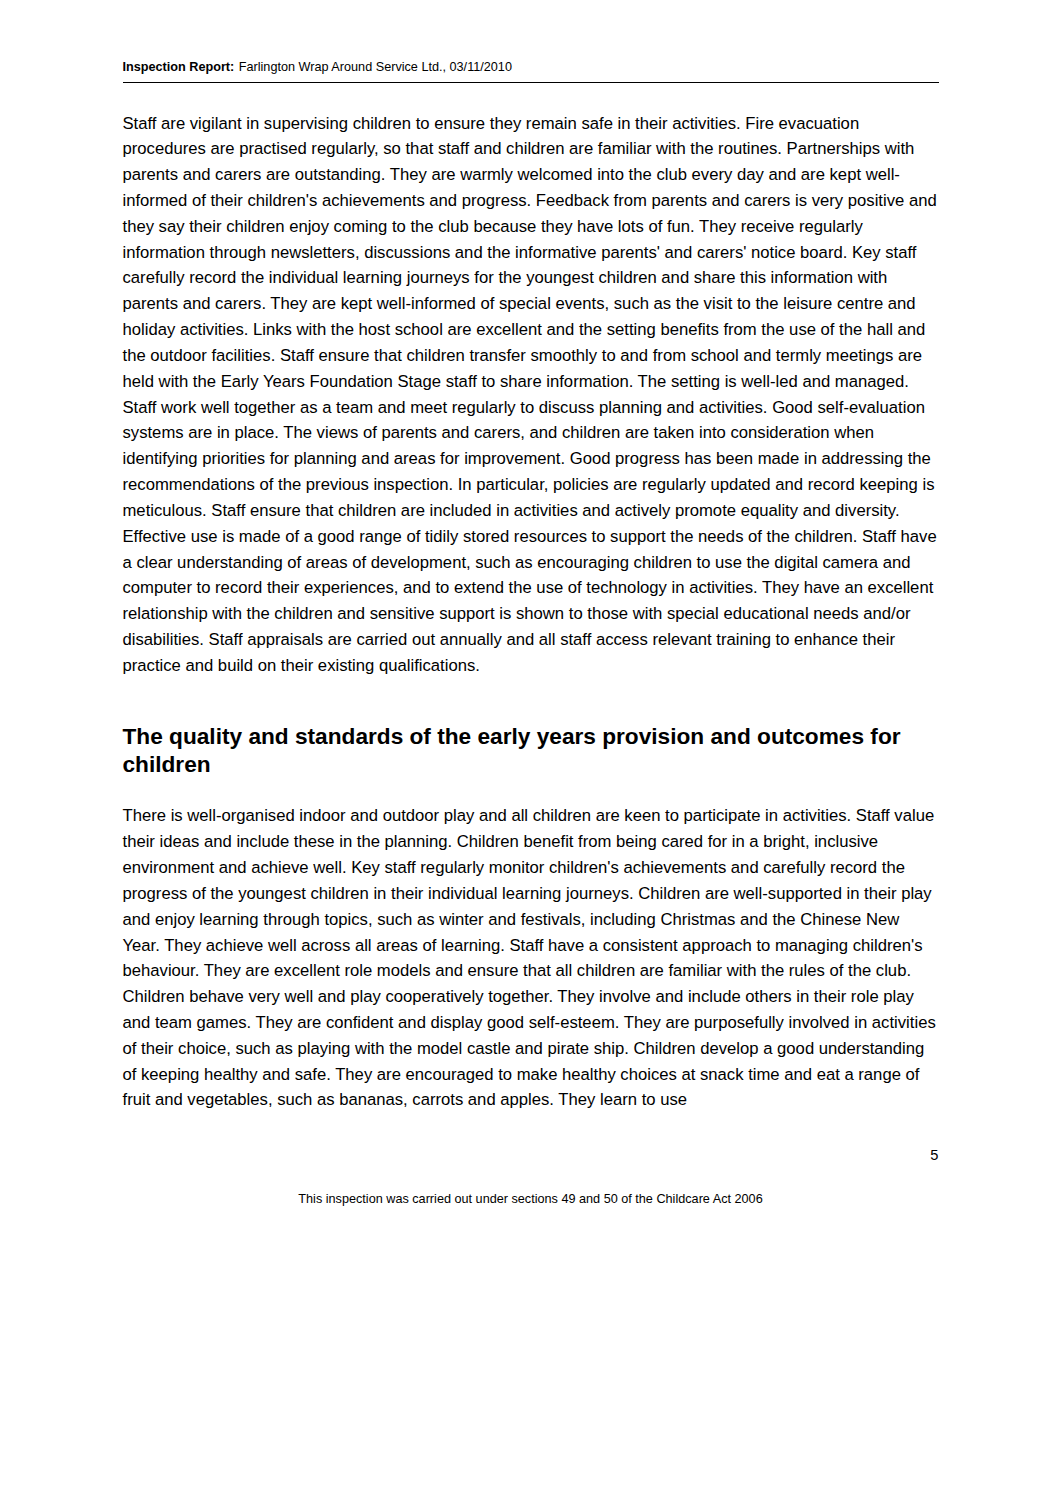Inspection Report: Farlington Wrap Around Service Ltd., 03/11/2010
Staff are vigilant in supervising children to ensure they remain safe in their activities. Fire evacuation procedures are practised regularly, so that staff and children are familiar with the routines. Partnerships with parents and carers are outstanding. They are warmly welcomed into the club every day and are kept well-informed of their children's achievements and progress. Feedback from parents and carers is very positive and they say their children enjoy coming to the club because they have lots of fun. They receive regularly information through newsletters, discussions and the informative parents' and carers' notice board. Key staff carefully record the individual learning journeys for the youngest children and share this information with parents and carers. They are kept well-informed of special events, such as the visit to the leisure centre and holiday activities. Links with the host school are excellent and the setting benefits from the use of the hall and the outdoor facilities. Staff ensure that children transfer smoothly to and from school and termly meetings are held with the Early Years Foundation Stage staff to share information. The setting is well-led and managed. Staff work well together as a team and meet regularly to discuss planning and activities. Good self-evaluation systems are in place. The views of parents and carers, and children are taken into consideration when identifying priorities for planning and areas for improvement. Good progress has been made in addressing the recommendations of the previous inspection. In particular, policies are regularly updated and record keeping is meticulous. Staff ensure that children are included in activities and actively promote equality and diversity. Effective use is made of a good range of tidily stored resources to support the needs of the children. Staff have a clear understanding of areas of development, such as encouraging children to use the digital camera and computer to record their experiences, and to extend the use of technology in activities. They have an excellent relationship with the children and sensitive support is shown to those with special educational needs and/or disabilities. Staff appraisals are carried out annually and all staff access relevant training to enhance their practice and build on their existing qualifications.
The quality and standards of the early years provision and outcomes for children
There is well-organised indoor and outdoor play and all children are keen to participate in activities. Staff value their ideas and include these in the planning. Children benefit from being cared for in a bright, inclusive environment and achieve well. Key staff regularly monitor children's achievements and carefully record the progress of the youngest children in their individual learning journeys. Children are well-supported in their play and enjoy learning through topics, such as winter and festivals, including Christmas and the Chinese New Year. They achieve well across all areas of learning. Staff have a consistent approach to managing children's behaviour. They are excellent role models and ensure that all children are familiar with the rules of the club. Children behave very well and play cooperatively together. They involve and include others in their role play and team games. They are confident and display good self-esteem. They are purposefully involved in activities of their choice, such as playing with the model castle and pirate ship. Children develop a good understanding of keeping healthy and safe. They are encouraged to make healthy choices at snack time and eat a range of fruit and vegetables, such as bananas, carrots and apples. They learn to use
5
This inspection was carried out under sections 49 and 50 of the Childcare Act 2006